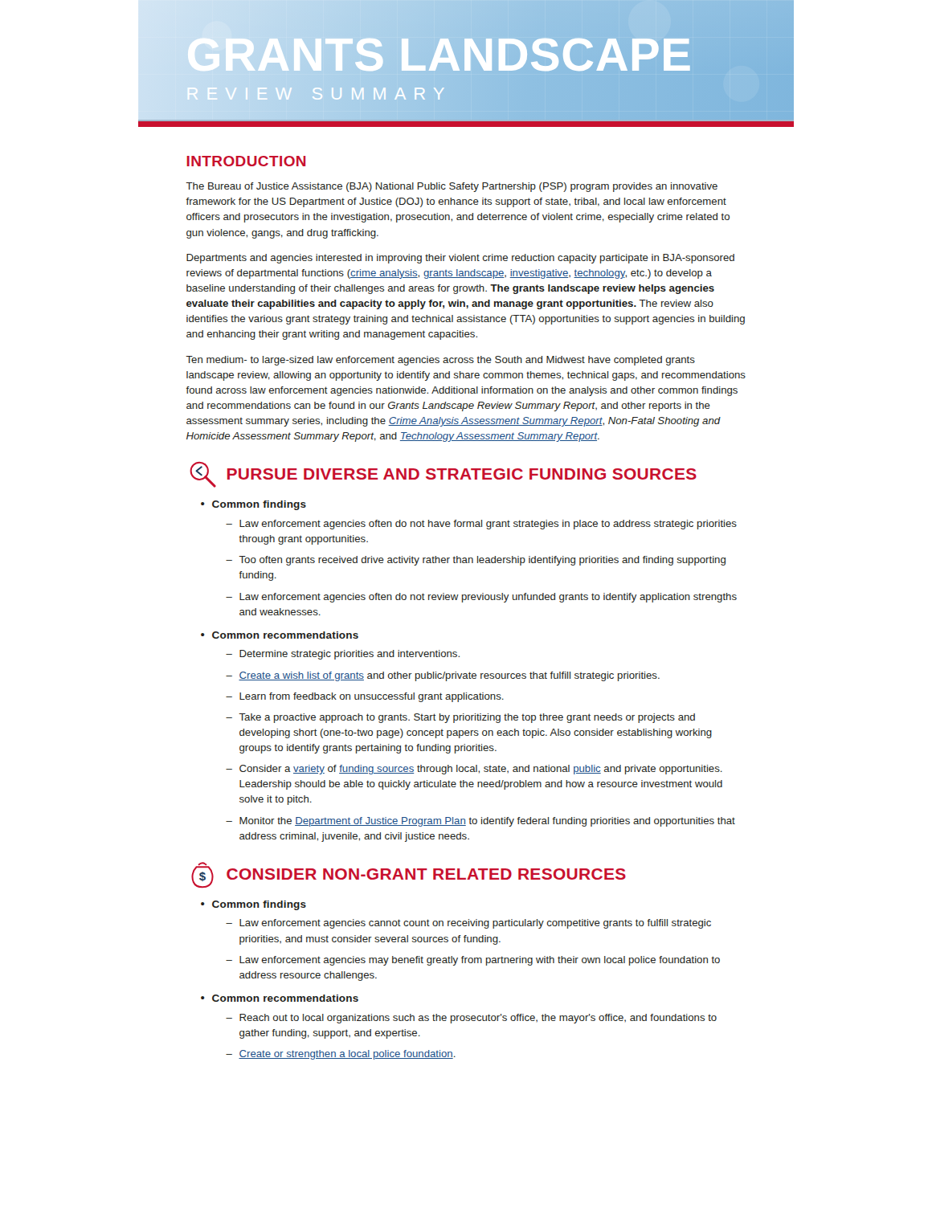Grants Landscape
Review Summary
Introduction
The Bureau of Justice Assistance (BJA) National Public Safety Partnership (PSP) program provides an innovative framework for the US Department of Justice (DOJ) to enhance its support of state, tribal, and local law enforcement officers and prosecutors in the investigation, prosecution, and deterrence of violent crime, especially crime related to gun violence, gangs, and drug trafficking.
Departments and agencies interested in improving their violent crime reduction capacity participate in BJA-sponsored reviews of departmental functions (crime analysis, grants landscape, investigative, technology, etc.) to develop a baseline understanding of their challenges and areas for growth. The grants landscape review helps agencies evaluate their capabilities and capacity to apply for, win, and manage grant opportunities. The review also identifies the various grant strategy training and technical assistance (TTA) opportunities to support agencies in building and enhancing their grant writing and management capacities.
Ten medium- to large-sized law enforcement agencies across the South and Midwest have completed grants landscape review, allowing an opportunity to identify and share common themes, technical gaps, and recommendations found across law enforcement agencies nationwide. Additional information on the analysis and other common findings and recommendations can be found in our Grants Landscape Review Summary Report, and other reports in the assessment summary series, including the Crime Analysis Assessment Summary Report, Non-Fatal Shooting and Homicide Assessment Summary Report, and Technology Assessment Summary Report.
Pursue Diverse and Strategic Funding Sources
Common findings
Law enforcement agencies often do not have formal grant strategies in place to address strategic priorities through grant opportunities.
Too often grants received drive activity rather than leadership identifying priorities and finding supporting funding.
Law enforcement agencies often do not review previously unfunded grants to identify application strengths and weaknesses.
Common recommendations
Determine strategic priorities and interventions.
Create a wish list of grants and other public/private resources that fulfill strategic priorities.
Learn from feedback on unsuccessful grant applications.
Take a proactive approach to grants. Start by prioritizing the top three grant needs or projects and developing short (one-to-two page) concept papers on each topic. Also consider establishing working groups to identify grants pertaining to funding priorities.
Consider a variety of funding sources through local, state, and national public and private opportunities. Leadership should be able to quickly articulate the need/problem and how a resource investment would solve it to pitch.
Monitor the Department of Justice Program Plan to identify federal funding priorities and opportunities that address criminal, juvenile, and civil justice needs.
$
Consider Non-Grant Related Resources
Common findings
Law enforcement agencies cannot count on receiving particularly competitive grants to fulfill strategic priorities, and must consider several sources of funding.
Law enforcement agencies may benefit greatly from partnering with their own local police foundation to address resource challenges.
Common recommendations
Reach out to local organizations such as the prosecutor's office, the mayor's office, and foundations to gather funding, support, and expertise.
Create or strengthen a local police foundation.